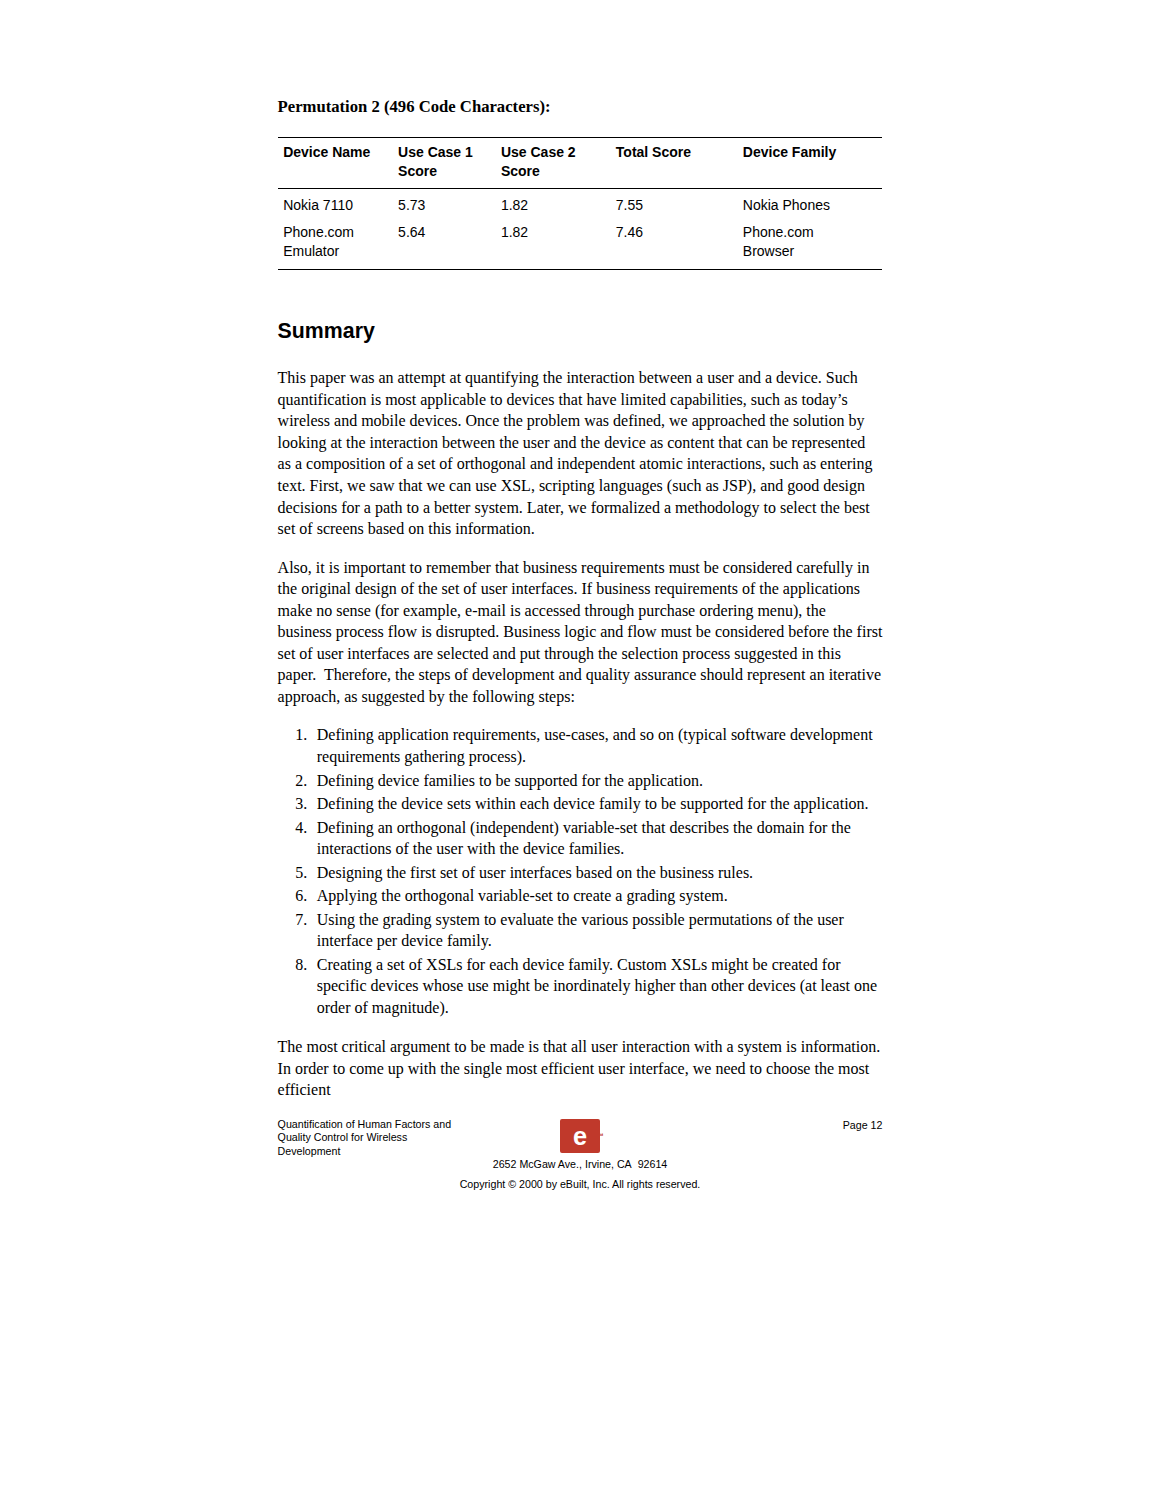Permutation 2 (496 Code Characters):
| Device Name | Use Case 1 Score | Use Case 2 Score | Total Score | Device Family |
| --- | --- | --- | --- | --- |
| Nokia 7110 | 5.73 | 1.82 | 7.55 | Nokia Phones |
| Phone.com Emulator | 5.64 | 1.82 | 7.46 | Phone.com Browser |
Summary
This paper was an attempt at quantifying the interaction between a user and a device. Such quantification is most applicable to devices that have limited capabilities, such as today’s wireless and mobile devices. Once the problem was defined, we approached the solution by looking at the interaction between the user and the device as content that can be represented as a composition of a set of orthogonal and independent atomic interactions, such as entering text. First, we saw that we can use XSL, scripting languages (such as JSP), and good design decisions for a path to a better system. Later, we formalized a methodology to select the best set of screens based on this information.
Also, it is important to remember that business requirements must be considered carefully in the original design of the set of user interfaces. If business requirements of the applications make no sense (for example, e-mail is accessed through purchase ordering menu), the business process flow is disrupted. Business logic and flow must be considered before the first set of user interfaces are selected and put through the selection process suggested in this paper. Therefore, the steps of development and quality assurance should represent an iterative approach, as suggested by the following steps:
Defining application requirements, use-cases, and so on (typical software development requirements gathering process).
Defining device families to be supported for the application.
Defining the device sets within each device family to be supported for the application.
Defining an orthogonal (independent) variable-set that describes the domain for the interactions of the user with the device families.
Designing the first set of user interfaces based on the business rules.
Applying the orthogonal variable-set to create a grading system.
Using the grading system to evaluate the various possible permutations of the user interface per device family.
Creating a set of XSLs for each device family. Custom XSLs might be created for specific devices whose use might be inordinately higher than other devices (at least one order of magnitude).
The most critical argument to be made is that all user interaction with a system is information. In order to come up with the single most efficient user interface, we need to choose the most efficient
Quantification of Human Factors and
Quality Control for Wireless
Development
Page 12
e™
2652 McGaw Ave., Irvine, CA 92614
Copyright © 2000 by eBuilt, Inc. All rights reserved.